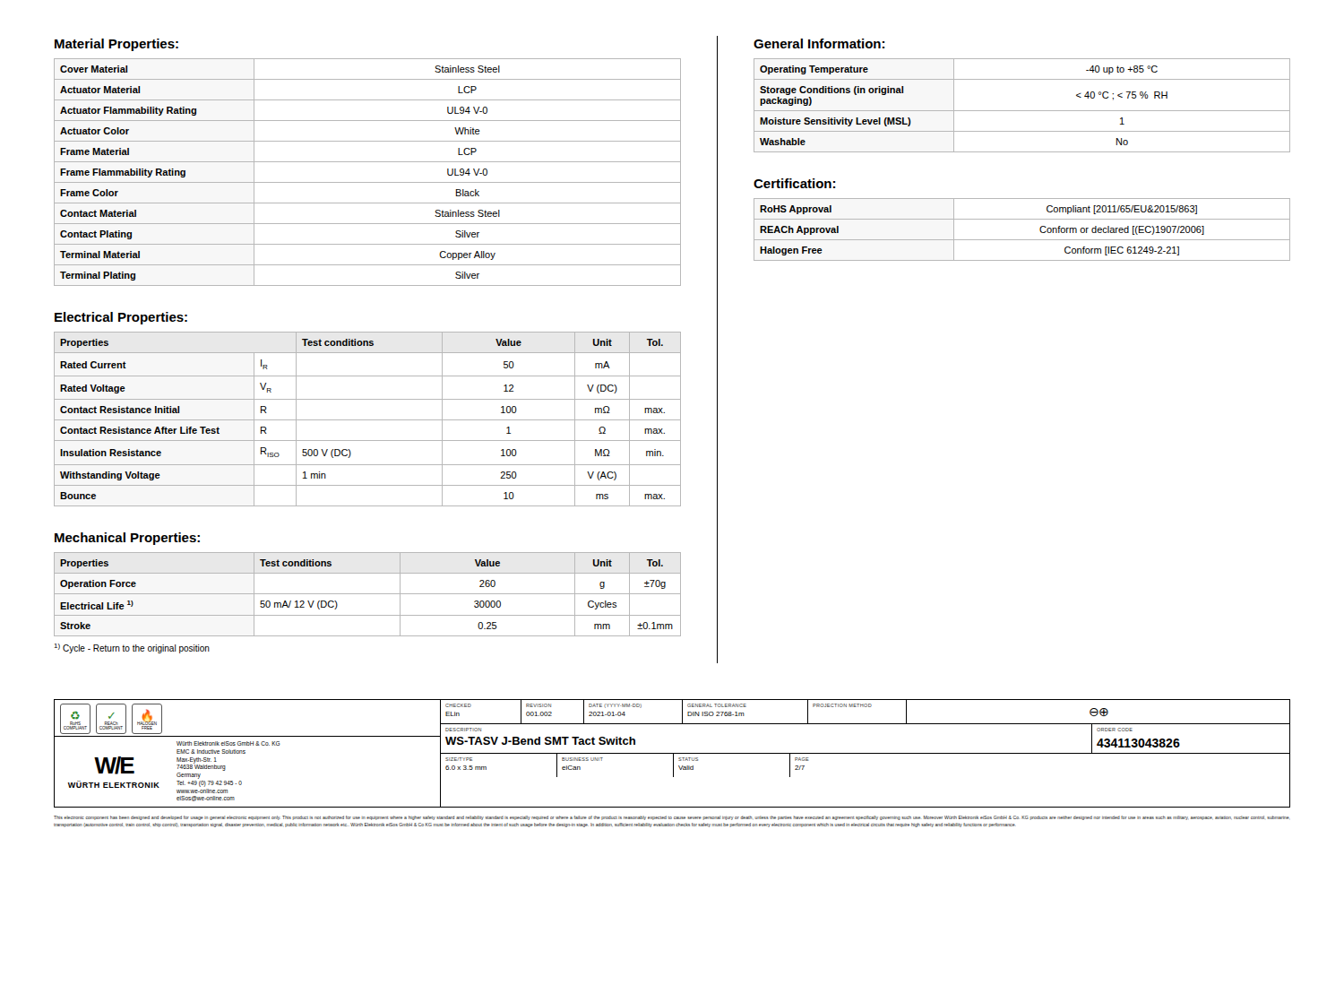Material Properties:
| Cover Material | Stainless Steel |
| Actuator Material | LCP |
| Actuator Flammability Rating | UL94 V-0 |
| Actuator Color | White |
| Frame Material | LCP |
| Frame Flammability Rating | UL94 V-0 |
| Frame Color | Black |
| Contact Material | Stainless Steel |
| Contact Plating | Silver |
| Terminal Material | Copper Alloy |
| Terminal Plating | Silver |
Electrical Properties:
| Properties | Test conditions | Value | Unit | Tol. |
| --- | --- | --- | --- | --- |
| Rated Current | I R | | 50 | mA | |
| Rated Voltage | V R | | 12 | V (DC) | |
| Contact Resistance Initial | R | | 100 | mΩ | max. |
| Contact Resistance After Life Test | R | | 1 | Ω | max. |
| Insulation Resistance | R ISO | 500 V (DC) | 100 | MΩ | min. |
| Withstanding Voltage | | 1 min | 250 | V (AC) | |
| Bounce | | | 10 | ms | max. |
Mechanical Properties:
| Properties | Test conditions | Value | Unit | Tol. |
| --- | --- | --- | --- | --- |
| Operation Force | | 260 | g | ±70g |
| Electrical Life 1) | 50 mA/ 12 V (DC) | 30000 | Cycles | |
| Stroke | | 0.25 | mm | ±0.1mm |
1) Cycle - Return to the original position
General Information:
| Operating Temperature | -40 up to +85 °C |
| Storage Conditions (in original packaging) | < 40 °C ; < 75 % RH |
| Moisture Sensitivity Level (MSL) | 1 |
| Washable | No |
Certification:
| RoHS Approval | Compliant [2011/65/EU&2015/863] |
| REACh Approval | Conform or declared [(EC)1907/2006] |
| Halogen Free | Conform [IEC 61249-2-21] |
♻ RoHS
COMPLIANT
✓ REACh
COMPLIANT
🔥 HALOGEN
FREE
W/E
WÜRTH ELEKTRONIK
Würth Elektronik eiSos GmbH & Co. KG
EMC & Inductive Solutions
Max-Eyth-Str. 1
74638 Waldenburg
Germany
Tel. +49 (0) 79 42 945 - 0
www.we-online.com
eiSos@we-online.com
Checked ELin
Revision 001.002
Date (YYYY-MM-DD) 2021-01-04
General Tolerance DIN ISO 2768-1m
Projection Method
⊖⊕
Description
WS-TASV J-Bend SMT Tact Switch
Order Code
434113043826
Size/Type 6.0 x 3.5 mm
Business Unit eiCan
Status Valid
Page 2/7
This electronic component has been designed and developed for usage in general electronic equipment only. This product is not authorized for use in equipment where a higher safety standard and reliability standard is especially required or where a failure of the product is reasonably expected to cause severe personal injury or death, unless the parties have executed an agreement specifically governing such use. Moreover Würth Elektronik eiSos GmbH & Co. KG products are neither designed nor intended for use in areas such as military, aerospace, aviation, nuclear control, submarine, transportation (automotive control, train control, ship control), transportation signal, disaster prevention, medical, public information network etc.. Würth Elektronik eiSos GmbH & Co KG must be informed about the intent of such usage before the design-in stage. In addition, sufficient reliability evaluation checks for safety must be performed on every electronic component which is used in electrical circuits that require high safety and reliability functions or performance.